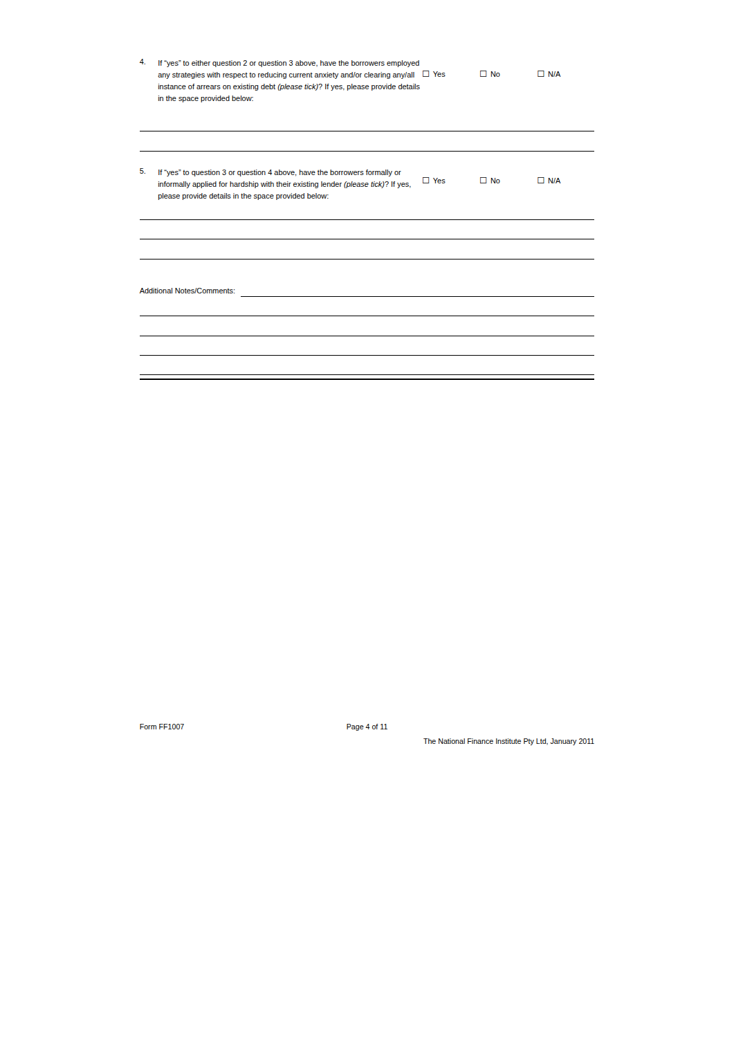| 4. | If “yes” to either question 2 or question 3 above, have the borrowers employed any strategies with respect to reducing current anxiety and/or clearing any/all instance of arrears on existing debt (please tick) ? If yes, please provide details in the space provided below: | ☐ Yes | ☐ No | ☐ N/A |
| 5. | If “yes” to question 3 or question 4 above, have the borrowers formally or informally applied for hardship with their existing lender (please tick) ? If yes, please provide details in the space provided below: | ☐ Yes | ☐ No | ☐ N/A |
Additional Notes/Comments:
Form FF1007
Page 4 of 11
The National Finance Institute Pty Ltd, January 2011